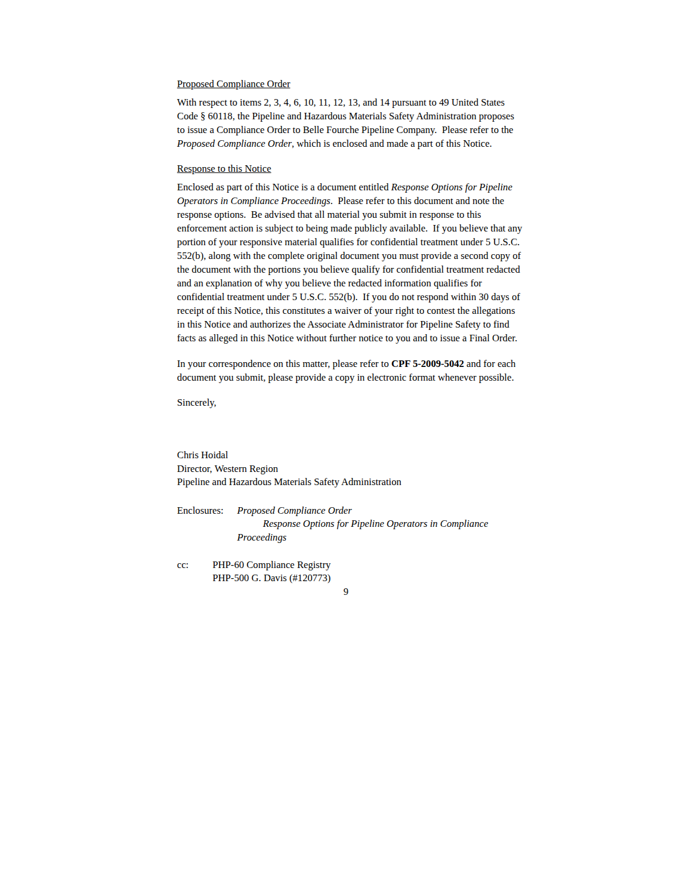Proposed Compliance Order
With respect to items 2, 3, 4, 6, 10, 11, 12, 13, and 14 pursuant to 49 United States Code § 60118, the Pipeline and Hazardous Materials Safety Administration proposes to issue a Compliance Order to Belle Fourche Pipeline Company. Please refer to the Proposed Compliance Order, which is enclosed and made a part of this Notice.
Response to this Notice
Enclosed as part of this Notice is a document entitled Response Options for Pipeline Operators in Compliance Proceedings. Please refer to this document and note the response options. Be advised that all material you submit in response to this enforcement action is subject to being made publicly available. If you believe that any portion of your responsive material qualifies for confidential treatment under 5 U.S.C. 552(b), along with the complete original document you must provide a second copy of the document with the portions you believe qualify for confidential treatment redacted and an explanation of why you believe the redacted information qualifies for confidential treatment under 5 U.S.C. 552(b). If you do not respond within 30 days of receipt of this Notice, this constitutes a waiver of your right to contest the allegations in this Notice and authorizes the Associate Administrator for Pipeline Safety to find facts as alleged in this Notice without further notice to you and to issue a Final Order.
In your correspondence on this matter, please refer to CPF 5-2009-5042 and for each document you submit, please provide a copy in electronic format whenever possible.
Sincerely,
Chris Hoidal
Director, Western Region
Pipeline and Hazardous Materials Safety Administration
Enclosures:
Proposed Compliance Order
Response Options for Pipeline Operators in Compliance Proceedings
cc:
PHP-60 Compliance Registry
PHP-500 G. Davis (#120773)
9